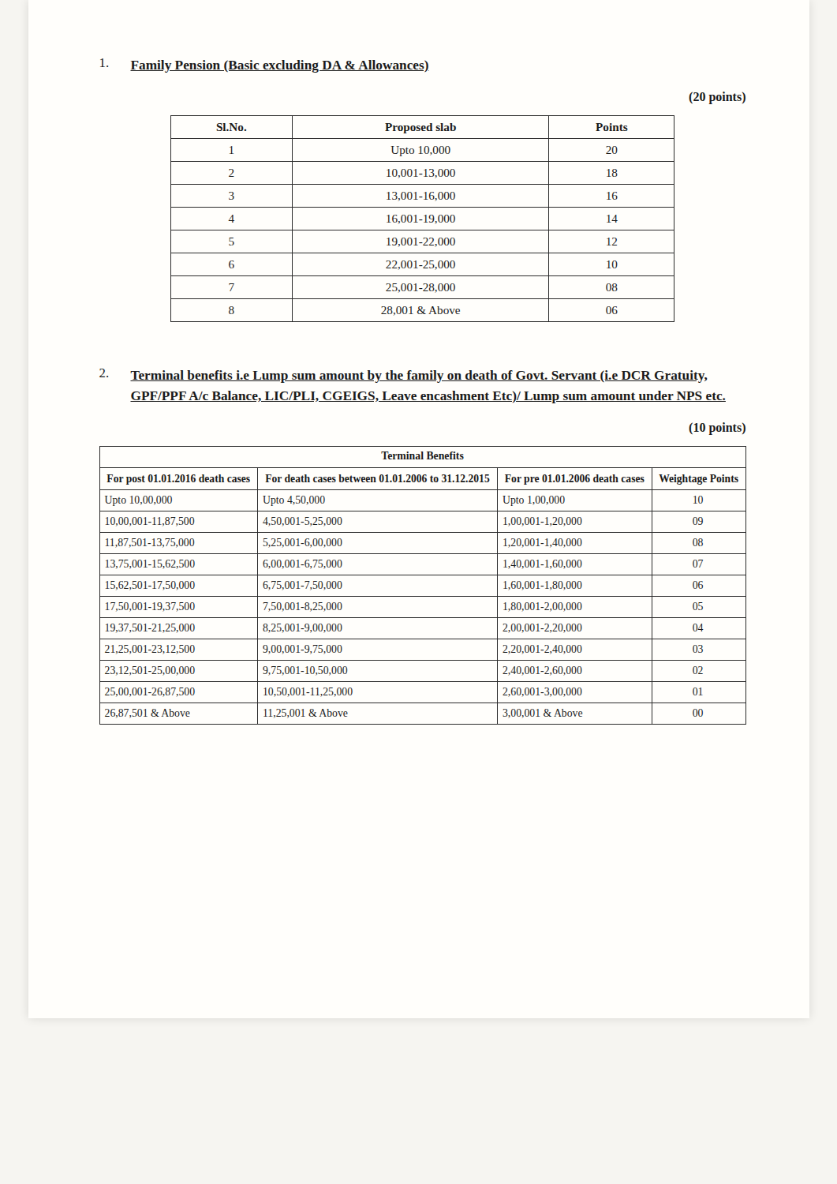1.
Family Pension (Basic excluding DA & Allowances)
(20 points)
| Sl.No. | Proposed slab | Points |
| --- | --- | --- |
| 1 | Upto 10,000 | 20 |
| 2 | 10,001-13,000 | 18 |
| 3 | 13,001-16,000 | 16 |
| 4 | 16,001-19,000 | 14 |
| 5 | 19,001-22,000 | 12 |
| 6 | 22,001-25,000 | 10 |
| 7 | 25,001-28,000 | 08 |
| 8 | 28,001 & Above | 06 |
2.
Terminal benefits i.e Lump sum amount by the family on death of Govt. Servant (i.e DCR Gratuity, GPF/PPF A/c Balance, LIC/PLI, CGEIGS, Leave encashment Etc)/ Lump sum amount under NPS etc.
(10 points)
Terminal Benefits
| For post 01.01.2016 death cases | For death cases between 01.01.2006 to 31.12.2015 | For pre 01.01.2006 death cases | Weightage Points |
| --- | --- | --- | --- |
| Upto 10,00,000 | Upto 4,50,000 | Upto 1,00,000 | 10 |
| 10,00,001-11,87,500 | 4,50,001-5,25,000 | 1,00,001-1,20,000 | 09 |
| 11,87,501-13,75,000 | 5,25,001-6,00,000 | 1,20,001-1,40,000 | 08 |
| 13,75,001-15,62,500 | 6,00,001-6,75,000 | 1,40,001-1,60,000 | 07 |
| 15,62,501-17,50,000 | 6,75,001-7,50,000 | 1,60,001-1,80,000 | 06 |
| 17,50,001-19,37,500 | 7,50,001-8,25,000 | 1,80,001-2,00,000 | 05 |
| 19,37,501-21,25,000 | 8,25,001-9,00,000 | 2,00,001-2,20,000 | 04 |
| 21,25,001-23,12,500 | 9,00,001-9,75,000 | 2,20,001-2,40,000 | 03 |
| 23,12,501-25,00,000 | 9,75,001-10,50,000 | 2,40,001-2,60,000 | 02 |
| 25,00,001-26,87,500 | 10,50,001-11,25,000 | 2,60,001-3,00,000 | 01 |
| 26,87,501 & Above | 11,25,001 & Above | 3,00,001 & Above | 00 |